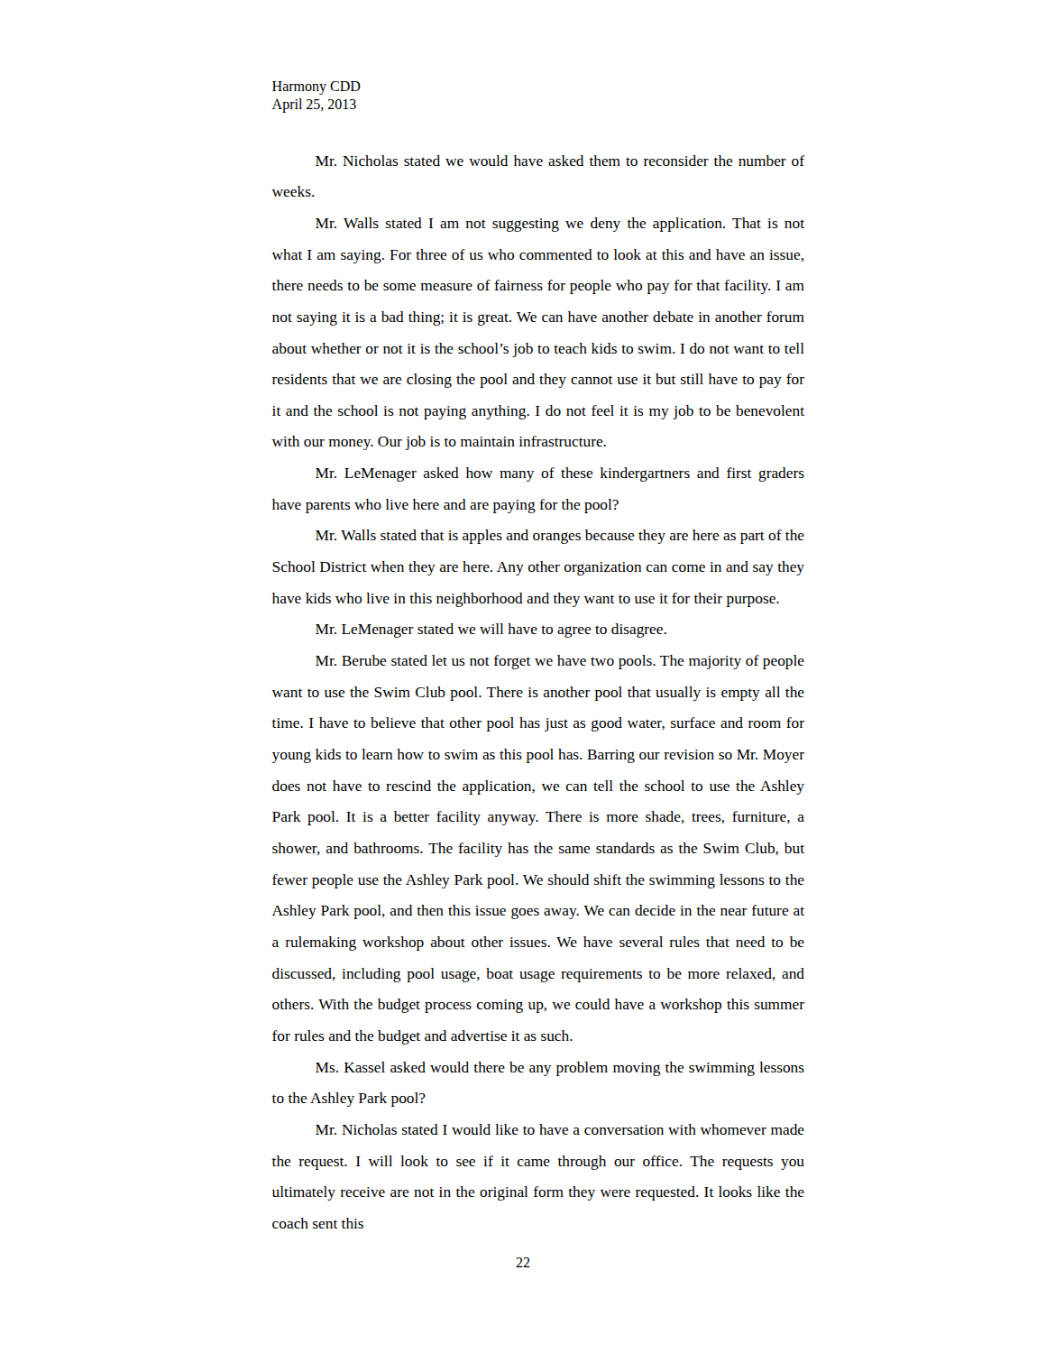Harmony CDD April 25, 2013
Mr. Nicholas stated we would have asked them to reconsider the number of weeks.
Mr. Walls stated I am not suggesting we deny the application. That is not what I am saying. For three of us who commented to look at this and have an issue, there needs to be some measure of fairness for people who pay for that facility. I am not saying it is a bad thing; it is great. We can have another debate in another forum about whether or not it is the school’s job to teach kids to swim. I do not want to tell residents that we are closing the pool and they cannot use it but still have to pay for it and the school is not paying anything. I do not feel it is my job to be benevolent with our money. Our job is to maintain infrastructure.
Mr. LeMenager asked how many of these kindergartners and first graders have parents who live here and are paying for the pool?
Mr. Walls stated that is apples and oranges because they are here as part of the School District when they are here. Any other organization can come in and say they have kids who live in this neighborhood and they want to use it for their purpose.
Mr. LeMenager stated we will have to agree to disagree.
Mr. Berube stated let us not forget we have two pools. The majority of people want to use the Swim Club pool. There is another pool that usually is empty all the time. I have to believe that other pool has just as good water, surface and room for young kids to learn how to swim as this pool has. Barring our revision so Mr. Moyer does not have to rescind the application, we can tell the school to use the Ashley Park pool. It is a better facility anyway. There is more shade, trees, furniture, a shower, and bathrooms. The facility has the same standards as the Swim Club, but fewer people use the Ashley Park pool. We should shift the swimming lessons to the Ashley Park pool, and then this issue goes away. We can decide in the near future at a rulemaking workshop about other issues. We have several rules that need to be discussed, including pool usage, boat usage requirements to be more relaxed, and others. With the budget process coming up, we could have a workshop this summer for rules and the budget and advertise it as such.
Ms. Kassel asked would there be any problem moving the swimming lessons to the Ashley Park pool?
Mr. Nicholas stated I would like to have a conversation with whomever made the request. I will look to see if it came through our office. The requests you ultimately receive are not in the original form they were requested. It looks like the coach sent this
22